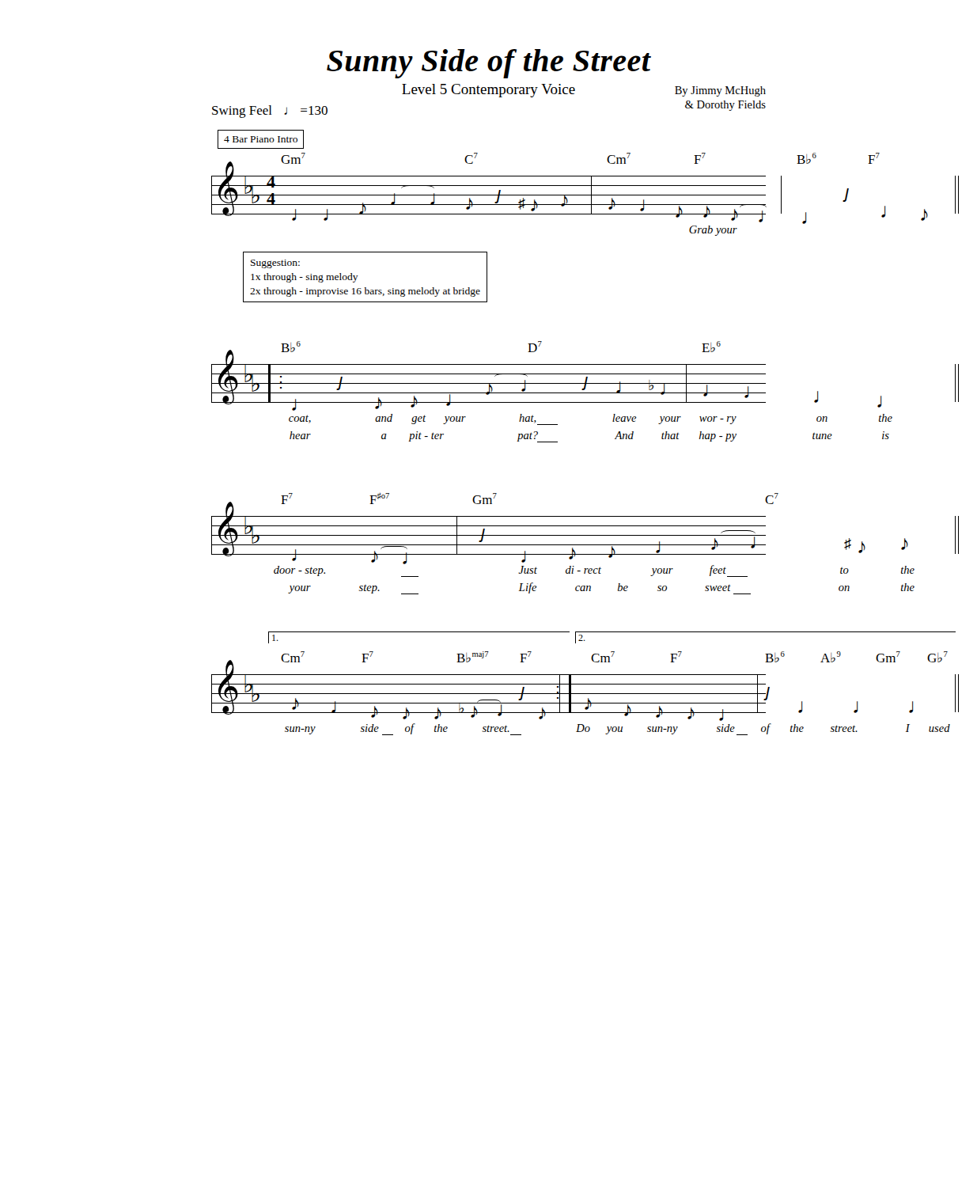Sunny Side of the Street
Level 5 Contemporary Voice
By Jimmy McHugh
& Dorothy Fields
Swing Feel ♩ =130
4 Bar Piano Intro
Gm7
C7
Cm7
F7
B♭6
F7
𝄞
♭♭
4
4
♩
♩
♪
♩
♩
♪
𝚥
♯
♪
♪
♪
♩
♪
♪
♪
♩
♩
𝚥
♩
♪
Grab your
Suggestion:
1x through - sing melody
2x through - improvise 16 bars, sing melody at bridge
B♭6
D7
E♭6
𝄞
♭♭
⋮
♩
𝚥
♪
♪
♩
♪
♩
𝚥
♩
♭
♩
♩
♩
♩
♩
coat, and get your hat,
leave your wor - ry on the
hear a pit - ter pat?
And that hap - py tune is
F7
F♯o7
Gm7
C7
𝄞
♭♭
♩
♪
♩
𝚥
♩
♪
♪
♩
♪
♩
♯
♪
♪
door - step.
Just di - rect your feet
to the
your step.
Life can be so sweet
on the
1.
2.
Cm7
F7
B♭maj7
F7
Cm7
F7
B♭6
A♭9
Gm7
G♭7
𝄞
♭♭
⋮
♪
♩
♪
♪
♪
♭
♪
♩
𝚥
♪
♪
♪
♪
♪
♩
𝚥
♩
♩
♩
sun-ny side
of the street.
Do you sun-ny side
of the street. I used to